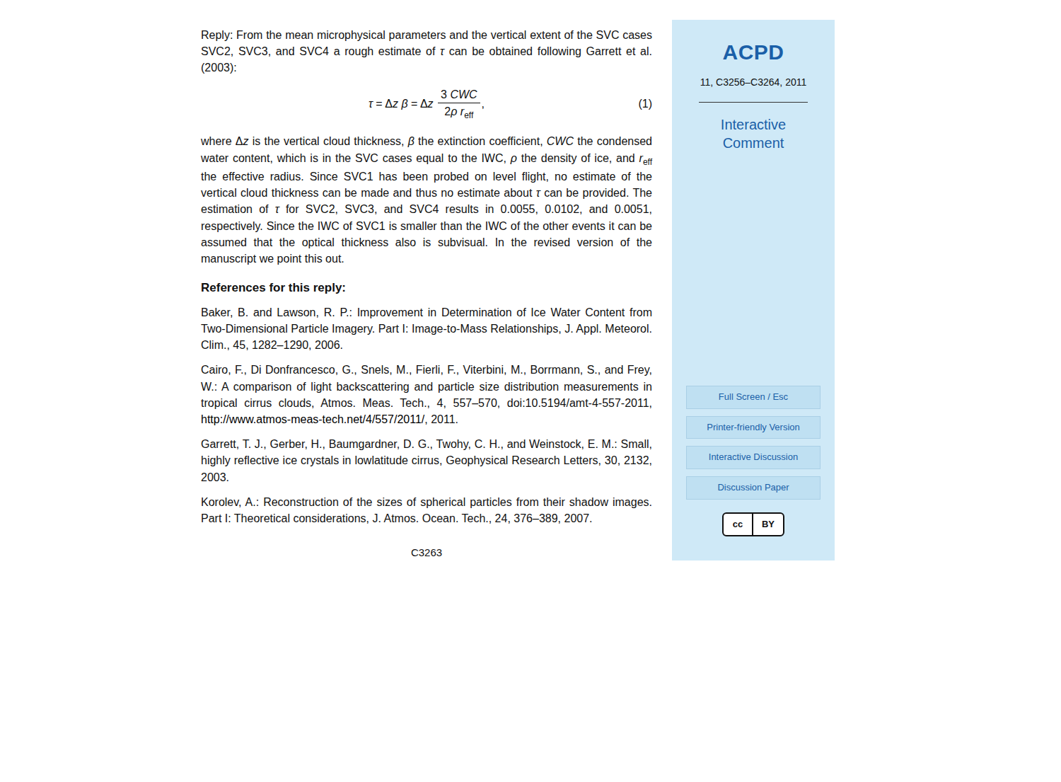Reply: From the mean microphysical parameters and the vertical extent of the SVC cases SVC2, SVC3, and SVC4 a rough estimate of τ can be obtained following Garrett et al. (2003):
τ = Δz β = Δz 3 CWC 2ρ reff , (1)
where Δz is the vertical cloud thickness, β the extinction coefficient, CWC the condensed water content, which is in the SVC cases equal to the IWC, ρ the density of ice, and reff the effective radius. Since SVC1 has been probed on level flight, no estimate of the vertical cloud thickness can be made and thus no estimate about τ can be provided. The estimation of τ for SVC2, SVC3, and SVC4 results in 0.0055, 0.0102, and 0.0051, respectively. Since the IWC of SVC1 is smaller than the IWC of the other events it can be assumed that the optical thickness also is subvisual. In the revised version of the manuscript we point this out.
References for this reply:
Baker, B. and Lawson, R. P.: Improvement in Determination of Ice Water Content from Two-Dimensional Particle Imagery. Part I: Image-to-Mass Relationships, J. Appl. Meteorol. Clim., 45, 1282–1290, 2006.
Cairo, F., Di Donfrancesco, G., Snels, M., Fierli, F., Viterbini, M., Borrmann, S., and Frey, W.: A comparison of light backscattering and particle size distribution measurements in tropical cirrus clouds, Atmos. Meas. Tech., 4, 557–570, doi:10.5194/amt-4-557-2011, http://www.atmos-meas-tech.net/4/557/2011/, 2011.
Garrett, T. J., Gerber, H., Baumgardner, D. G., Twohy, C. H., and Weinstock, E. M.: Small, highly reflective ice crystals in lowlatitude cirrus, Geophysical Research Letters, 30, 2132, 2003.
Korolev, A.: Reconstruction of the sizes of spherical particles from their shadow images. Part I: Theoretical considerations, J. Atmos. Ocean. Tech., 24, 376–389, 2007.
C3263
ACPD
11, C3256–C3264, 2011
Interactive
Comment
Full Screen / Esc Printer-friendly Version Interactive Discussion Discussion Paper
cc BY